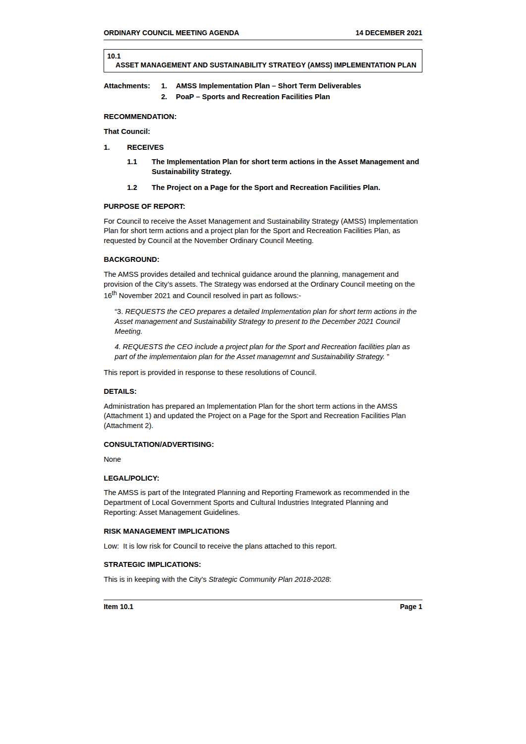ORDINARY COUNCIL MEETING AGENDA 14 DECEMBER 2021
10.1 ASSET MANAGEMENT AND SUSTAINABILITY STRATEGY (AMSS) IMPLEMENTATION PLAN
| Attachments: | 1. | AMSS Implementation Plan – Short Term Deliverables |
| | 2. | PoaP – Sports and Recreation Facilities Plan |
RECOMMENDATION:
That Council:
1. RECEIVES
1.1 The Implementation Plan for short term actions in the Asset Management and Sustainability Strategy.
1.2 The Project on a Page for the Sport and Recreation Facilities Plan.
Purpose of Report:
For Council to receive the Asset Management and Sustainability Strategy (AMSS) Implementation Plan for short term actions and a project plan for the Sport and Recreation Facilities Plan, as requested by Council at the November Ordinary Council Meeting.
Background:
The AMSS provides detailed and technical guidance around the planning, management and provision of the City’s assets. The Strategy was endorsed at the Ordinary Council meeting on the 16th November 2021 and Council resolved in part as follows:-
“3. REQUESTS the CEO prepares a detailed Implementation plan for short term actions in the Asset management and Sustainability Strategy to present to the December 2021 Council Meeting.
4. REQUESTS the CEO include a project plan for the Sport and Recreation facilities plan as part of the implementaion plan for the Asset managemnt and Sustainability Strategy. ”
This report is provided in response to these resolutions of Council.
Details:
Administration has prepared an Implementation Plan for the short term actions in the AMSS (Attachment 1) and updated the Project on a Page for the Sport and Recreation Facilities Plan (Attachment 2).
Consultation/Advertising:
None
Legal/Policy:
The AMSS is part of the Integrated Planning and Reporting Framework as recommended in the Department of Local Government Sports and Cultural Industries Integrated Planning and Reporting: Asset Management Guidelines.
Risk Management Implications
Low: It is low risk for Council to receive the plans attached to this report.
Strategic Implications:
This is in keeping with the City’s Strategic Community Plan 2018-2028:
Item 10.1 Page 1